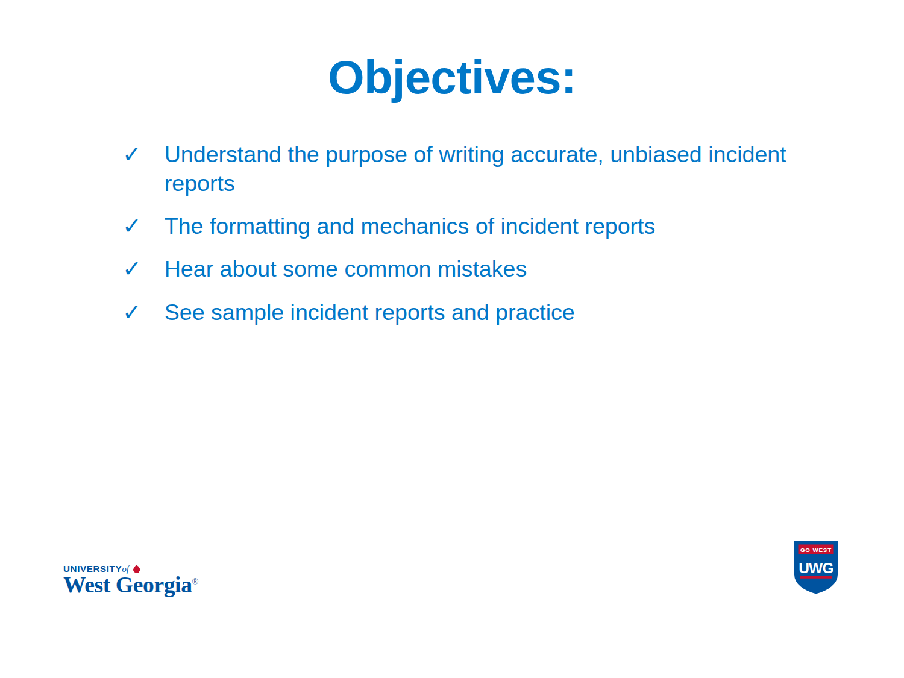Objectives:
Understand the purpose of writing accurate, unbiased incident reports
The formatting and mechanics of incident reports
Hear about some common mistakes
See sample incident reports and practice
Universityof
West Georgia®
GO WEST UWG